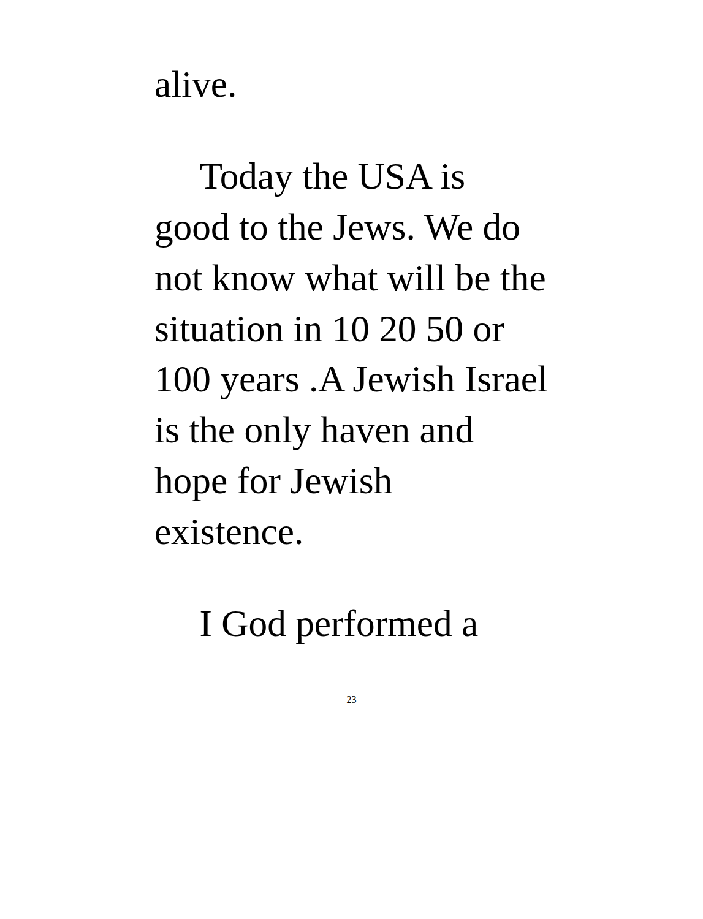alive.
Today the USA is good to the Jews. We do not know what will be the situation in 10 20 50 or 100 years .A Jewish Israel is the only haven and hope for Jewish existence.
I God performed a
23